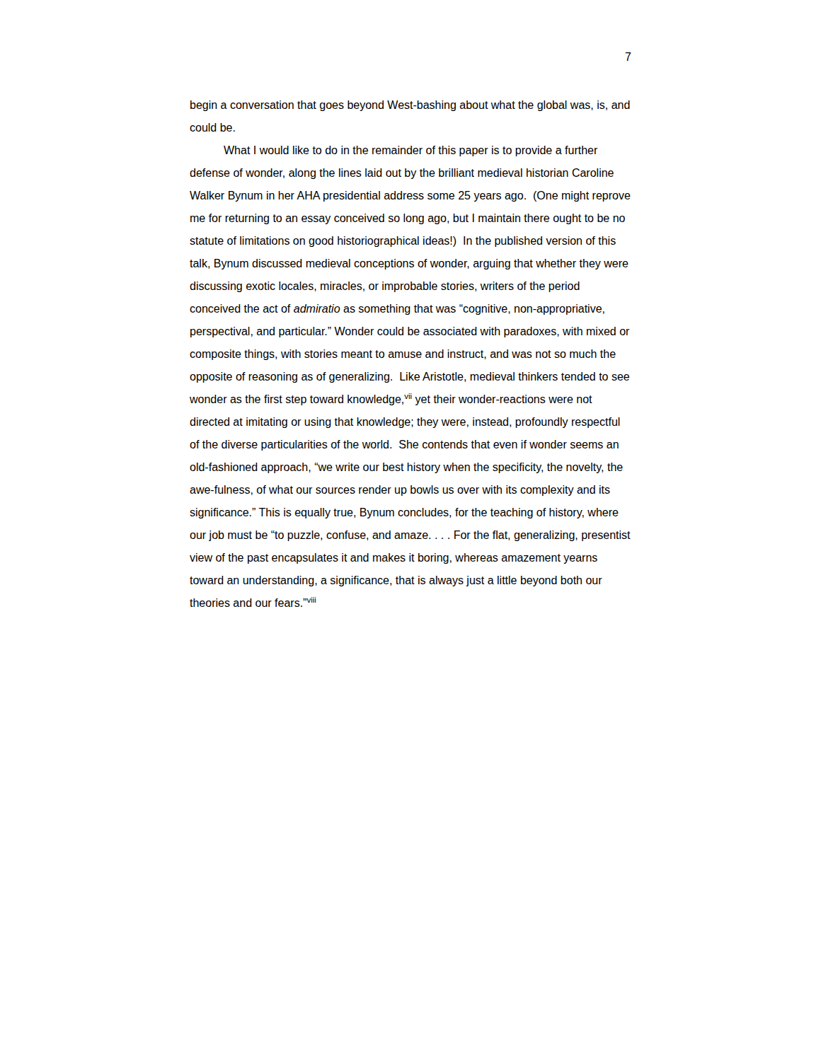7
begin a conversation that goes beyond West-bashing about what the global was, is, and could be.
What I would like to do in the remainder of this paper is to provide a further defense of wonder, along the lines laid out by the brilliant medieval historian Caroline Walker Bynum in her AHA presidential address some 25 years ago. (One might reprove me for returning to an essay conceived so long ago, but I maintain there ought to be no statute of limitations on good historiographical ideas!) In the published version of this talk, Bynum discussed medieval conceptions of wonder, arguing that whether they were discussing exotic locales, miracles, or improbable stories, writers of the period conceived the act of admiratio as something that was “cognitive, non-appropriative, perspectival, and particular.” Wonder could be associated with paradoxes, with mixed or composite things, with stories meant to amuse and instruct, and was not so much the opposite of reasoning as of generalizing. Like Aristotle, medieval thinkers tended to see wonder as the first step toward knowledge,vii yet their wonder-reactions were not directed at imitating or using that knowledge; they were, instead, profoundly respectful of the diverse particularities of the world. She contends that even if wonder seems an old-fashioned approach, “we write our best history when the specificity, the novelty, the awe-fulness, of what our sources render up bowls us over with its complexity and its significance.” This is equally true, Bynum concludes, for the teaching of history, where our job must be “to puzzle, confuse, and amaze. . . . For the flat, generalizing, presentist view of the past encapsulates it and makes it boring, whereas amazement yearns toward an understanding, a significance, that is always just a little beyond both our theories and our fears.”viii